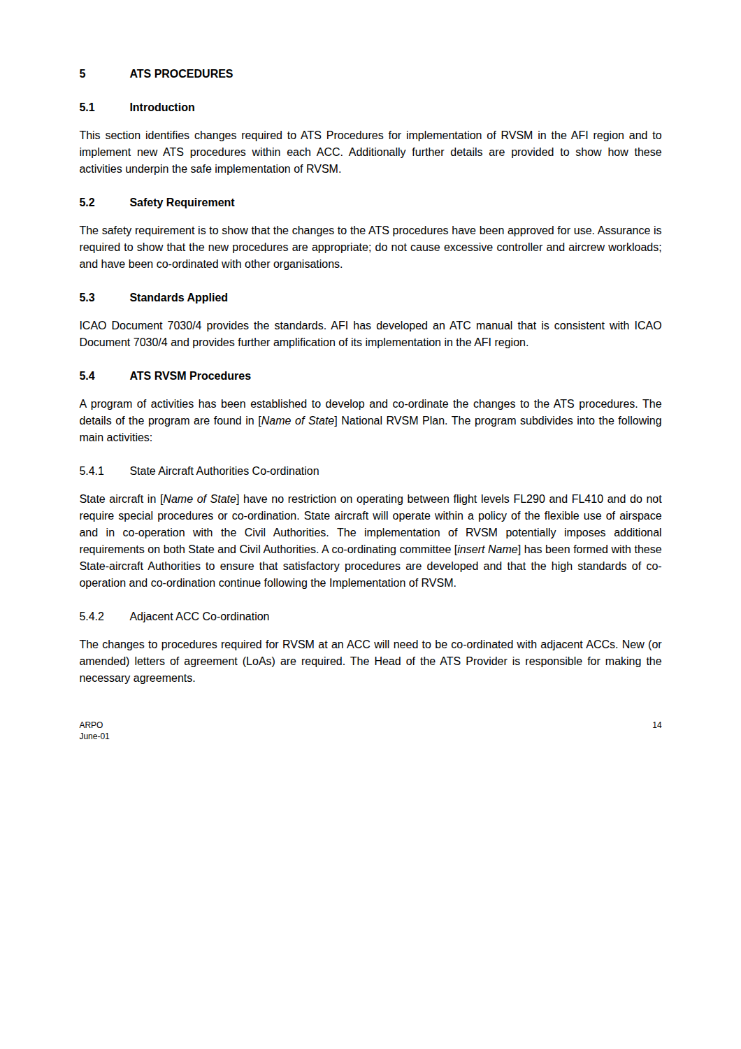5 ATS PROCEDURES
5.1 Introduction
This section identifies changes required to ATS Procedures for implementation of RVSM in the AFI region and to implement new ATS procedures within each ACC. Additionally further details are provided to show how these activities underpin the safe implementation of RVSM.
5.2 Safety Requirement
The safety requirement is to show that the changes to the ATS procedures have been approved for use. Assurance is required to show that the new procedures are appropriate; do not cause excessive controller and aircrew workloads; and have been co-ordinated with other organisations.
5.3 Standards Applied
ICAO Document 7030/4 provides the standards. AFI has developed an ATC manual that is consistent with ICAO Document 7030/4 and provides further amplification of its implementation in the AFI region.
5.4 ATS RVSM Procedures
A program of activities has been established to develop and co-ordinate the changes to the ATS procedures. The details of the program are found in [Name of State] National RVSM Plan. The program subdivides into the following main activities:
5.4.1 State Aircraft Authorities Co-ordination
State aircraft in [Name of State] have no restriction on operating between flight levels FL290 and FL410 and do not require special procedures or co-ordination. State aircraft will operate within a policy of the flexible use of airspace and in co-operation with the Civil Authorities. The implementation of RVSM potentially imposes additional requirements on both State and Civil Authorities. A co-ordinating committee [insert Name] has been formed with these State-aircraft Authorities to ensure that satisfactory procedures are developed and that the high standards of co-operation and co-ordination continue following the Implementation of RVSM.
5.4.2 Adjacent ACC Co-ordination
The changes to procedures required for RVSM at an ACC will need to be co-ordinated with adjacent ACCs. New (or amended) letters of agreement (LoAs) are required. The Head of the ATS Provider is responsible for making the necessary agreements.
ARPO
June-01
14